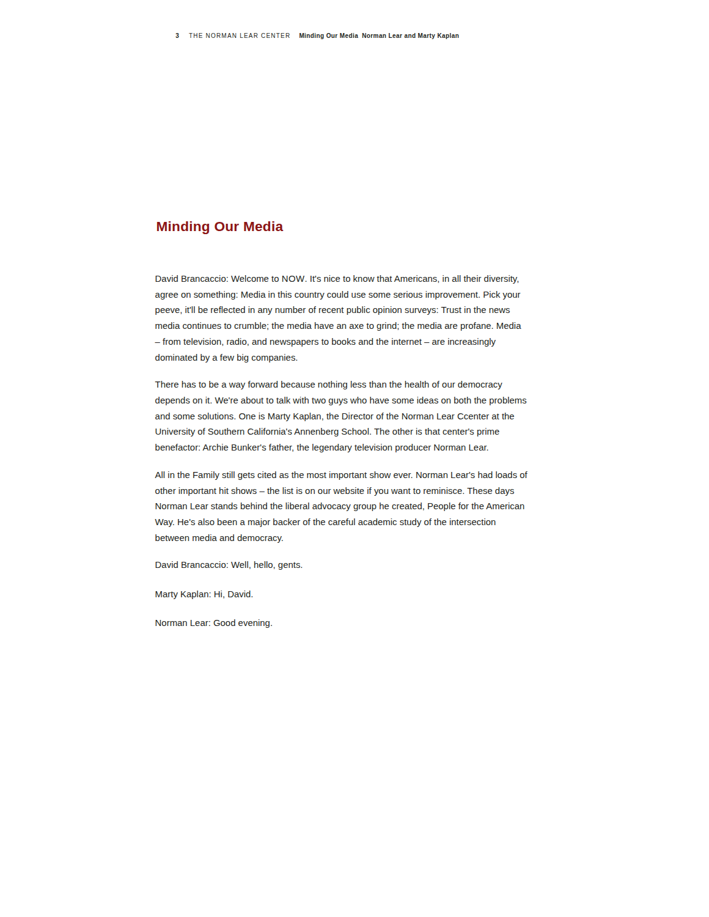3 THE NORMAN LEAR CENTER Minding Our Media Norman Lear and Marty Kaplan
Minding Our Media
David Brancaccio: Welcome to NOW. It's nice to know that Americans, in all their diversity, agree on something: Media in this country could use some serious improvement. Pick your peeve, it'll be reflected in any number of recent public opinion surveys: Trust in the news media continues to crumble; the media have an axe to grind; the media are profane. Media – from television, radio, and newspapers to books and the internet – are increasingly dominated by a few big companies.
There has to be a way forward because nothing less than the health of our democracy depends on it. We're about to talk with two guys who have some ideas on both the problems and some solutions. One is Marty Kaplan, the Director of the Norman Lear Ccenter at the University of Southern California's Annenberg School. The other is that center's prime benefactor: Archie Bunker's father, the legendary television producer Norman Lear.
All in the Family still gets cited as the most important show ever. Norman Lear's had loads of other important hit shows – the list is on our website if you want to reminisce. These days Norman Lear stands behind the liberal advocacy group he created, People for the American Way. He's also been a major backer of the careful academic study of the intersection between media and democracy.
David Brancaccio: Well, hello, gents.
Marty Kaplan: Hi, David.
Norman Lear: Good evening.